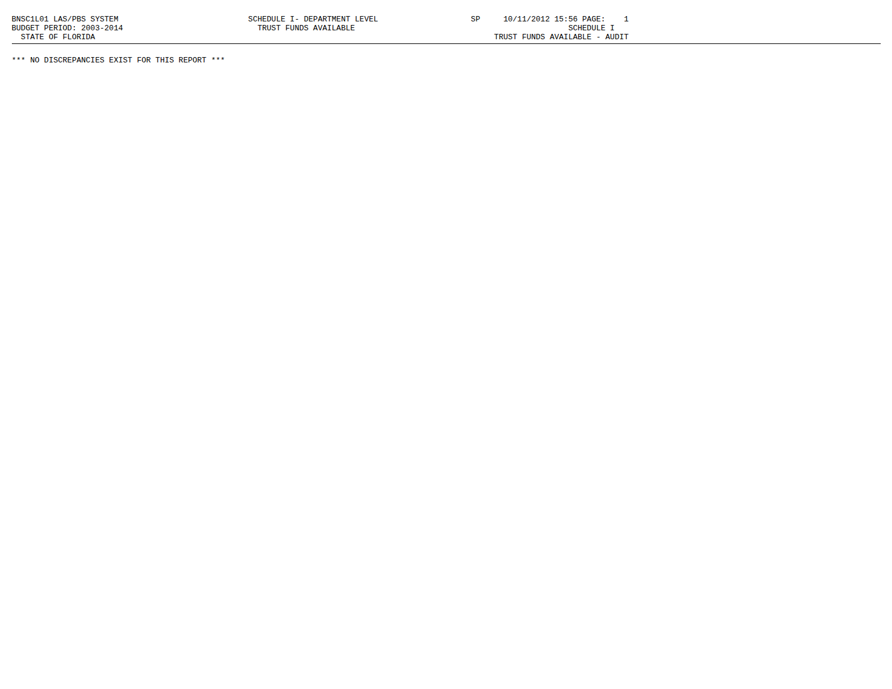BNSC1L01 LAS/PBS SYSTEM                            SCHEDULE I- DEPARTMENT LEVEL                    SP     10/11/2012 15:56 PAGE:    1
BUDGET PERIOD: 2003-2014                             TRUST FUNDS AVAILABLE                                              SCHEDULE I
  STATE OF FLORIDA                                                                                      TRUST FUNDS AVAILABLE - AUDIT
*** NO DISCREPANCIES EXIST FOR THIS REPORT ***